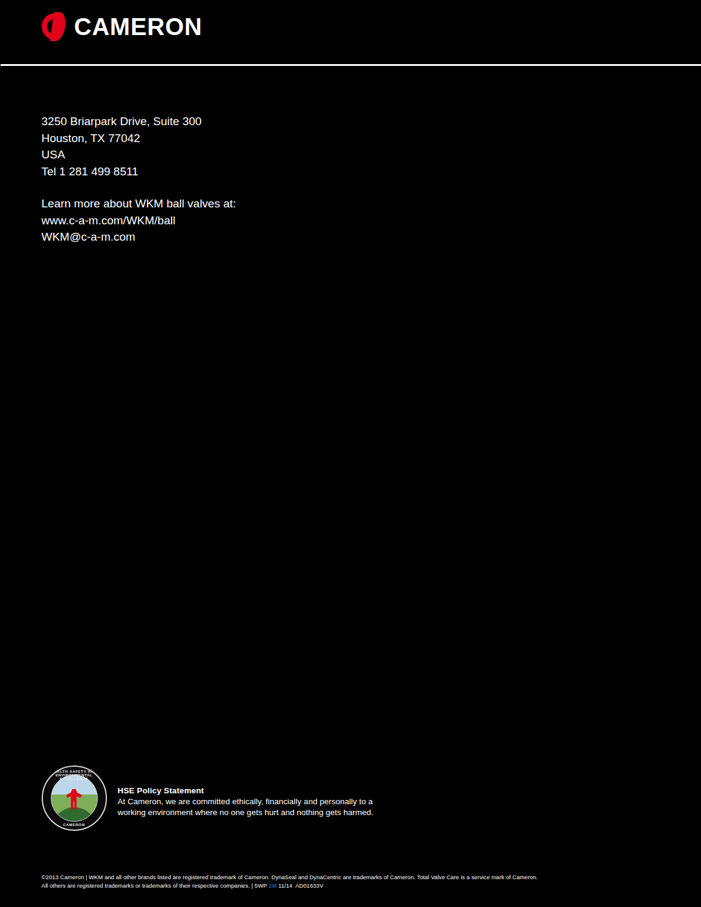CAMERON
3250 Briarpark Drive, Suite 300
Houston, TX 77042
USA
Tel 1 281 499 8511
Learn more about WKM ball valves at:
www.c-a-m.com/WKM/ball
WKM@c-a-m.com
HEALTH SAFETY AND ENVIRONMENTAL EXCELLENCE
CAMERON
HSE Policy Statement
At Cameron, we are committed ethically, financially and personally to a
working environment where no one gets hurt and nothing gets harmed.
©2013 Cameron | WKM and all other brands listed are registered trademark of Cameron. DynaSeal and DynaCentric are trademarks of Cameron. Total Valve Care is a service mark of Cameron.
All others are registered trademarks or trademarks of their respective companies. | 5WP 2M 11/14 AD01633V